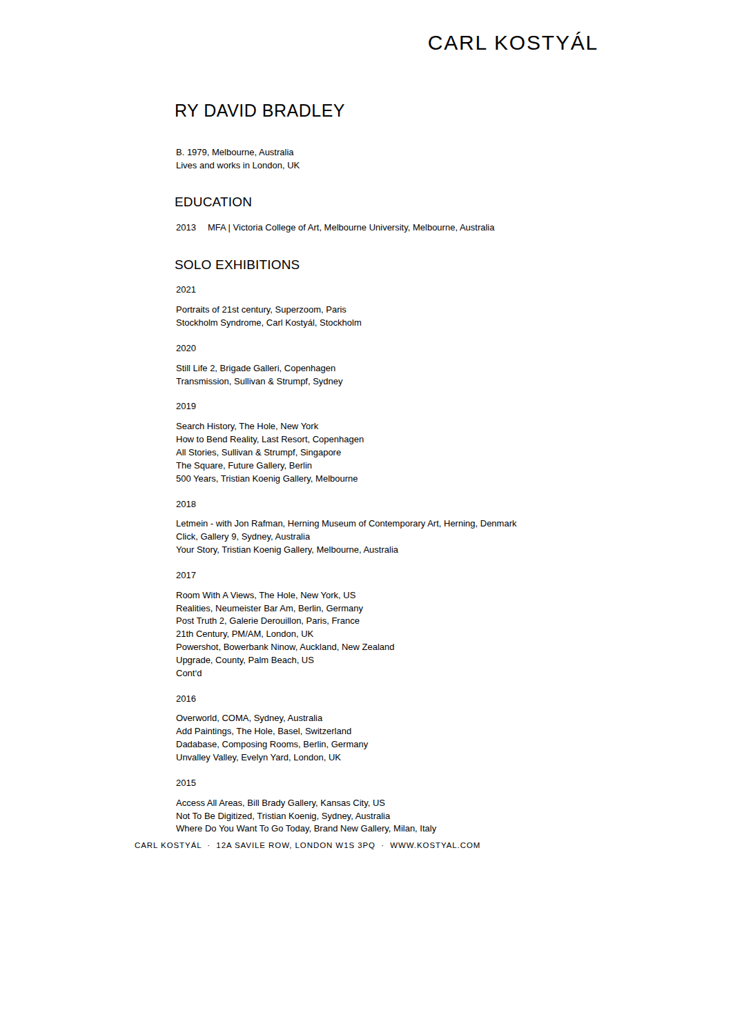CARL KOSTYÁL
RY DAVID BRADLEY
B. 1979, Melbourne, Australia
Lives and works in London, UK
EDUCATION
2013 MFA | Victoria College of Art, Melbourne University, Melbourne, Australia
SOLO EXHIBITIONS
2021
Portraits of 21st century, Superzoom, Paris
Stockholm Syndrome, Carl Kostyál, Stockholm
2020
Still Life 2, Brigade Galleri, Copenhagen
Transmission, Sullivan & Strumpf, Sydney
2019
Search History, The Hole, New York
How to Bend Reality, Last Resort, Copenhagen
All Stories, Sullivan & Strumpf, Singapore
The Square, Future Gallery, Berlin
500 Years, Tristian Koenig Gallery, Melbourne
2018
Letmein - with Jon Rafman, Herning Museum of Contemporary Art, Herning, Denmark
Click, Gallery 9, Sydney, Australia
Your Story, Tristian Koenig Gallery, Melbourne, Australia
2017
Room With A Views, The Hole, New York, US
Realities, Neumeister Bar Am, Berlin, Germany
Post Truth 2, Galerie Derouillon, Paris, France
21th Century, PM/AM, London, UK
Powershot, Bowerbank Ninow, Auckland, New Zealand
Upgrade, County, Palm Beach, US
Cont‘d
2016
Overworld, COMA, Sydney, Australia
Add Paintings, The Hole, Basel, Switzerland
Dadabase, Composing Rooms, Berlin, Germany
Unvalley Valley, Evelyn Yard, London, UK
2015
Access All Areas, Bill Brady Gallery, Kansas City, US
Not To Be Digitized, Tristian Koenig, Sydney, Australia
Where Do You Want To Go Today, Brand New Gallery, Milan, Italy
CARL KOSTYÁL · 12A SAVILE ROW, LONDON W1S 3PQ · WWW.KOSTYAL.COM